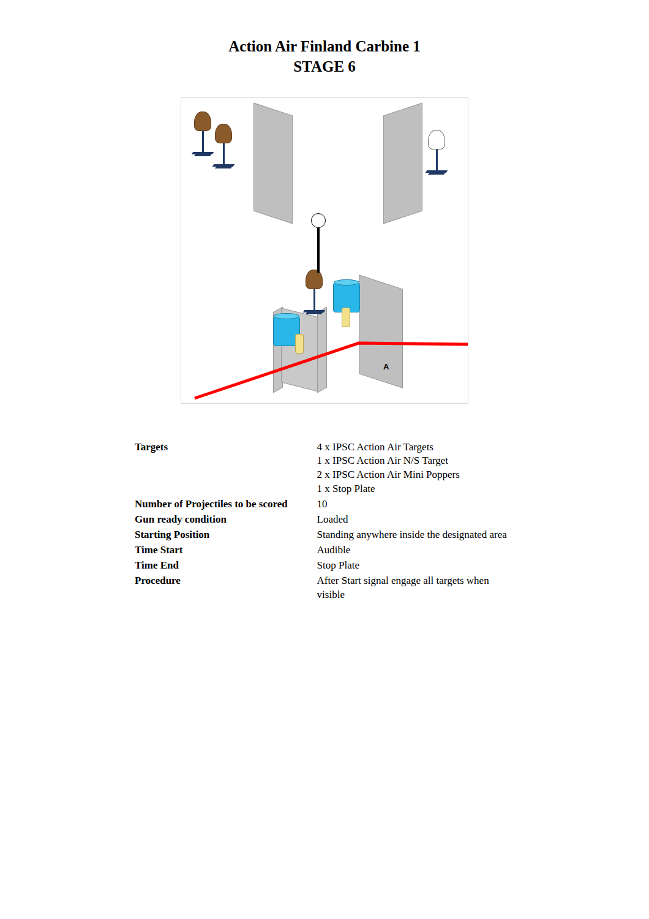Action Air Finland Carbine 1
STAGE 6
A
| Targets | 4 x IPSC Action Air Targets 1 x IPSC Action Air N/S Target 2 x IPSC Action Air Mini Poppers 1 x Stop Plate |
| Number of Projectiles to be scored | 10 |
| Gun ready condition | Loaded |
| Starting Position | Standing anywhere inside the designated area |
| Time Start | Audible |
| Time End | Stop Plate |
| Procedure | After Start signal engage all targets when visible |